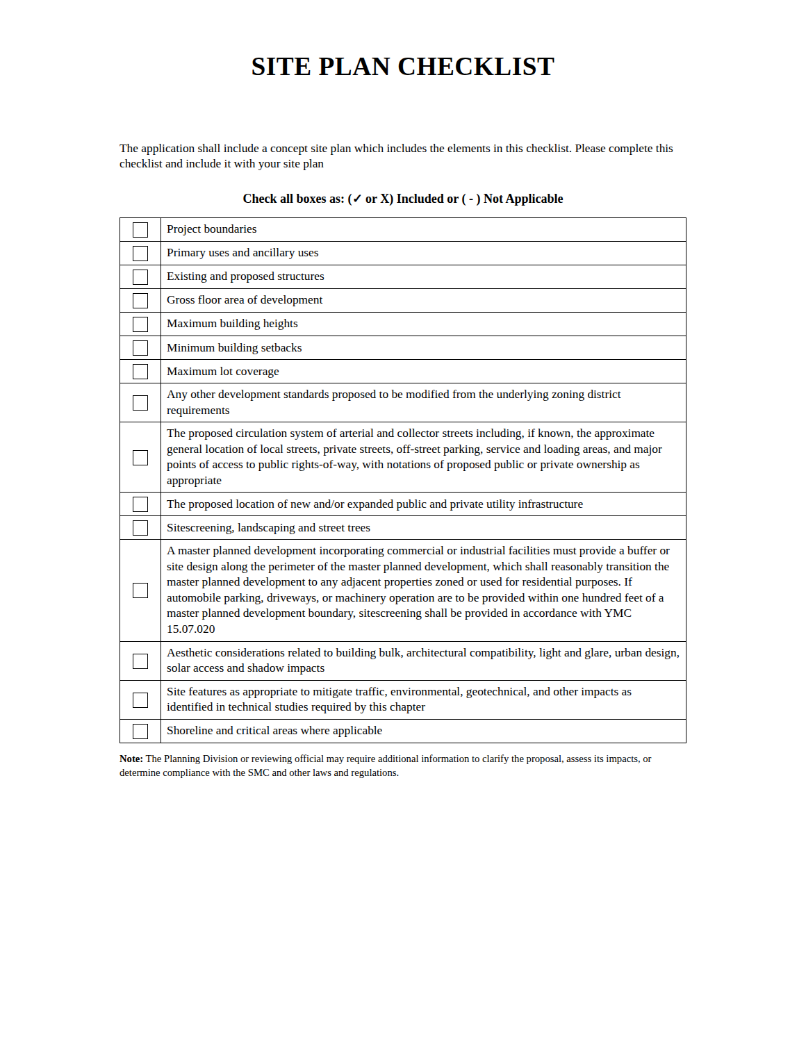SITE PLAN CHECKLIST
The application shall include a concept site plan which includes the elements in this checklist. Please complete this checklist and include it with your site plan
Check all boxes as: (✓ or X) Included or ( - ) Not Applicable
| | Project boundaries |
| | Primary uses and ancillary uses |
| | Existing and proposed structures |
| | Gross floor area of development |
| | Maximum building heights |
| | Minimum building setbacks |
| | Maximum lot coverage |
| | Any other development standards proposed to be modified from the underlying zoning district requirements |
| | The proposed circulation system of arterial and collector streets including, if known, the approximate general location of local streets, private streets, off-street parking, service and loading areas, and major points of access to public rights-of-way, with notations of proposed public or private ownership as appropriate |
| | The proposed location of new and/or expanded public and private utility infrastructure |
| | Sitescreening, landscaping and street trees |
| | A master planned development incorporating commercial or industrial facilities must provide a buffer or site design along the perimeter of the master planned development, which shall reasonably transition the master planned development to any adjacent properties zoned or used for residential purposes. If automobile parking, driveways, or machinery operation are to be provided within one hundred feet of a master planned development boundary, sitescreening shall be provided in accordance with YMC 15.07.020 |
| | Aesthetic considerations related to building bulk, architectural compatibility, light and glare, urban design, solar access and shadow impacts |
| | Site features as appropriate to mitigate traffic, environmental, geotechnical, and other impacts as identified in technical studies required by this chapter |
| | Shoreline and critical areas where applicable |
Note: The Planning Division or reviewing official may require additional information to clarify the proposal, assess its impacts, or determine compliance with the SMC and other laws and regulations.